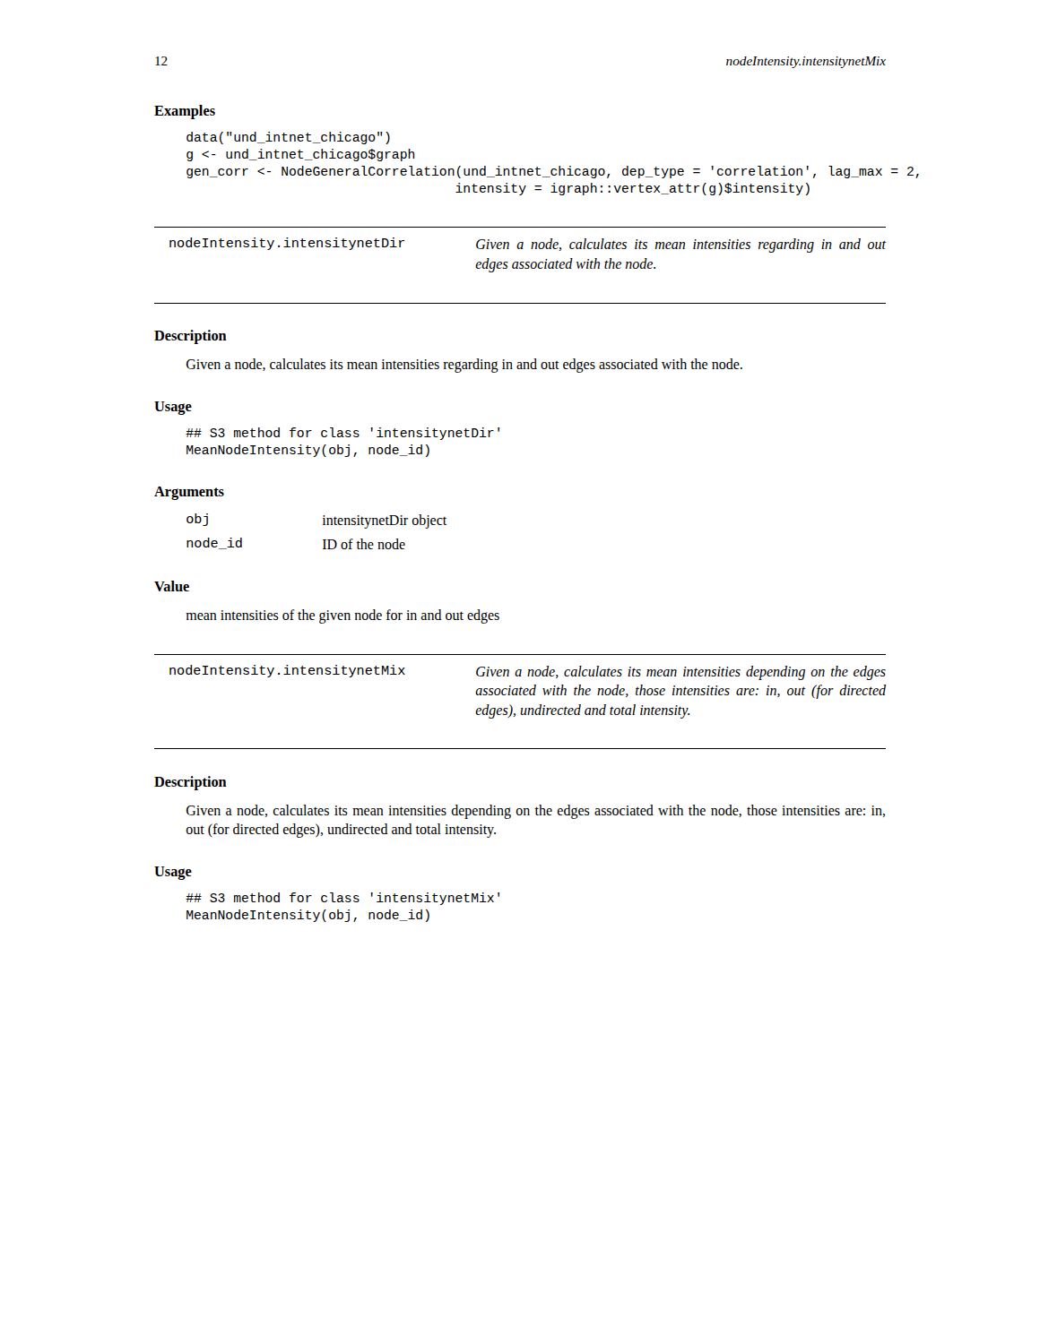12 nodeIntensity.intensitynetMix
Examples
data("und_intnet_chicago")
g <- und_intnet_chicago$graph
gen_corr <- NodeGeneralCorrelation(und_intnet_chicago, dep_type = 'correlation', lag_max = 2,
                                  intensity = igraph::vertex_attr(g)$intensity)
nodeIntensity.intensitynetDir
Given a node, calculates its mean intensities regarding in and out edges associated with the node.
Description
Given a node, calculates its mean intensities regarding in and out edges associated with the node.
Usage
## S3 method for class 'intensitynetDir'
MeanNodeIntensity(obj, node_id)
Arguments
obj
intensitynetDir object
node_id
ID of the node
Value
mean intensities of the given node for in and out edges
nodeIntensity.intensitynetMix
Given a node, calculates its mean intensities depending on the edges associated with the node, those intensities are: in, out (for directed edges), undirected and total intensity.
Description
Given a node, calculates its mean intensities depending on the edges associated with the node, those intensities are: in, out (for directed edges), undirected and total intensity.
Usage
## S3 method for class 'intensitynetMix'
MeanNodeIntensity(obj, node_id)